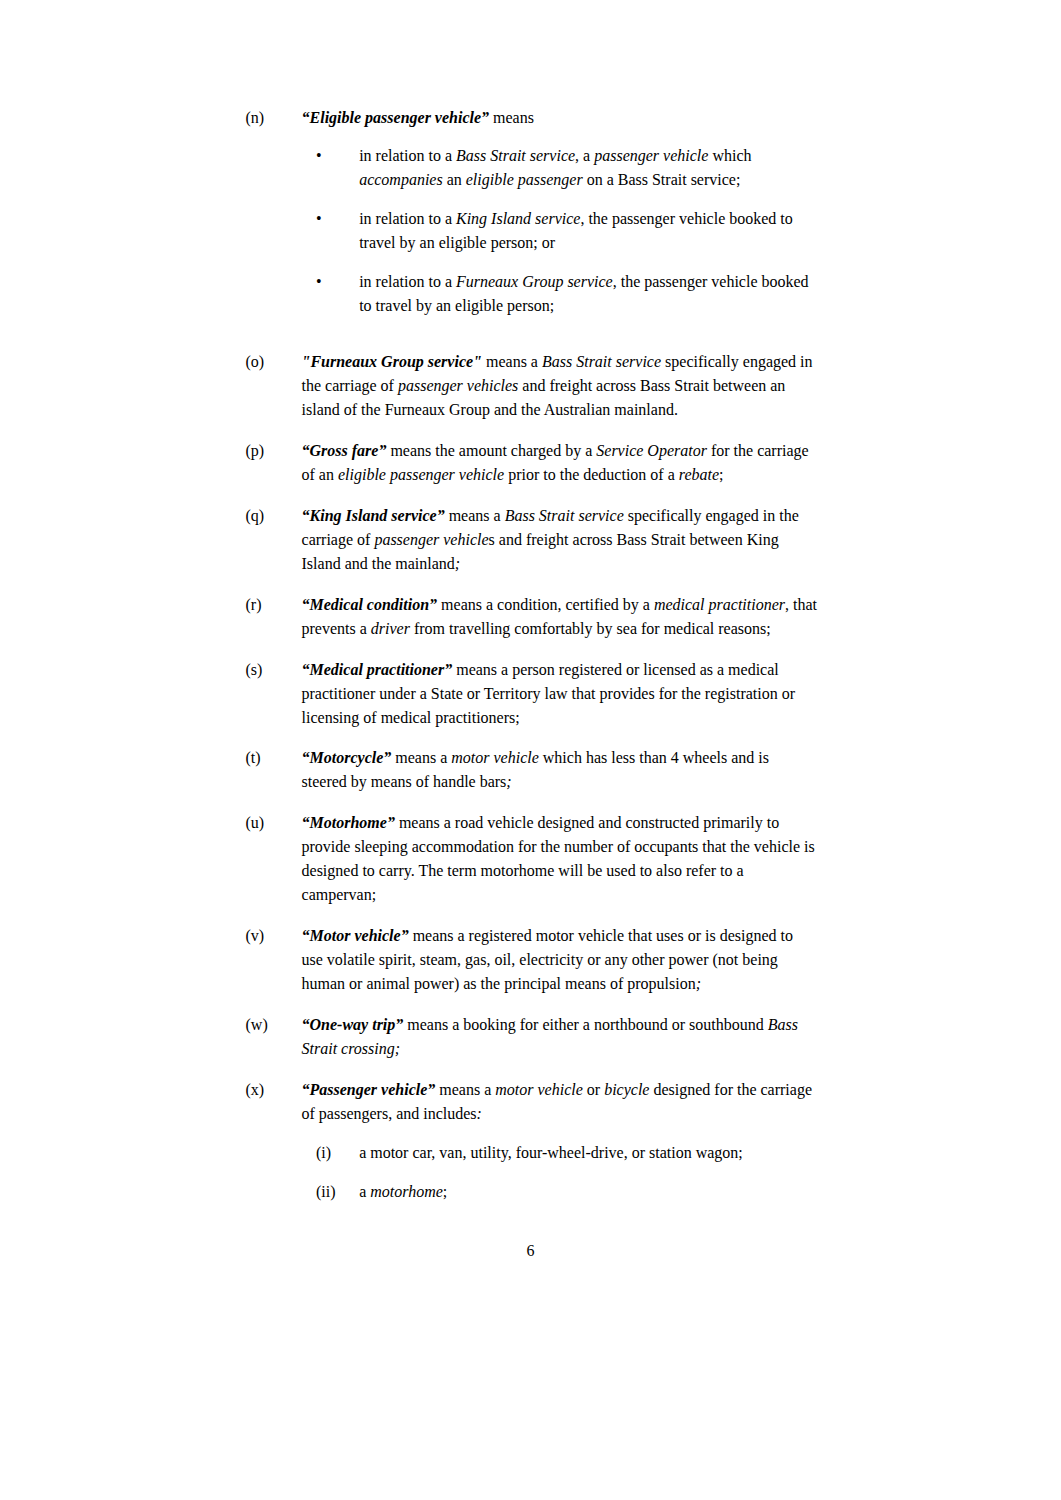(n)
“Eligible passenger vehicle” means
• in relation to a Bass Strait service, a passenger vehicle which accompanies an eligible passenger on a Bass Strait service;
• in relation to a King Island service, the passenger vehicle booked to travel by an eligible person; or
• in relation to a Furneaux Group service, the passenger vehicle booked to travel by an eligible person;
(o)
"Furneaux Group service" means a Bass Strait service specifically engaged in the carriage of passenger vehicles and freight across Bass Strait between an island of the Furneaux Group and the Australian mainland.
(p)
“Gross fare” means the amount charged by a Service Operator for the carriage of an eligible passenger vehicle prior to the deduction of a rebate;
(q)
“King Island service” means a Bass Strait service specifically engaged in the carriage of passenger vehicles and freight across Bass Strait between King Island and the mainland;
(r)
“Medical condition” means a condition, certified by a medical practitioner, that prevents a driver from travelling comfortably by sea for medical reasons;
(s)
“Medical practitioner” means a person registered or licensed as a medical practitioner under a State or Territory law that provides for the registration or licensing of medical practitioners;
(t)
“Motorcycle” means a motor vehicle which has less than 4 wheels and is steered by means of handle bars;
(u)
“Motorhome” means a road vehicle designed and constructed primarily to provide sleeping accommodation for the number of occupants that the vehicle is designed to carry. The term motorhome will be used to also refer to a campervan;
(v)
“Motor vehicle” means a registered motor vehicle that uses or is designed to use volatile spirit, steam, gas, oil, electricity or any other power (not being human or animal power) as the principal means of propulsion;
(w)
“One-way trip” means a booking for either a northbound or southbound Bass Strait crossing;
(x)
“Passenger vehicle” means a motor vehicle or bicycle designed for the carriage of passengers, and includes:
(i)
a motor car, van, utility, four-wheel-drive, or station wagon;
(ii)
a motorhome;
6